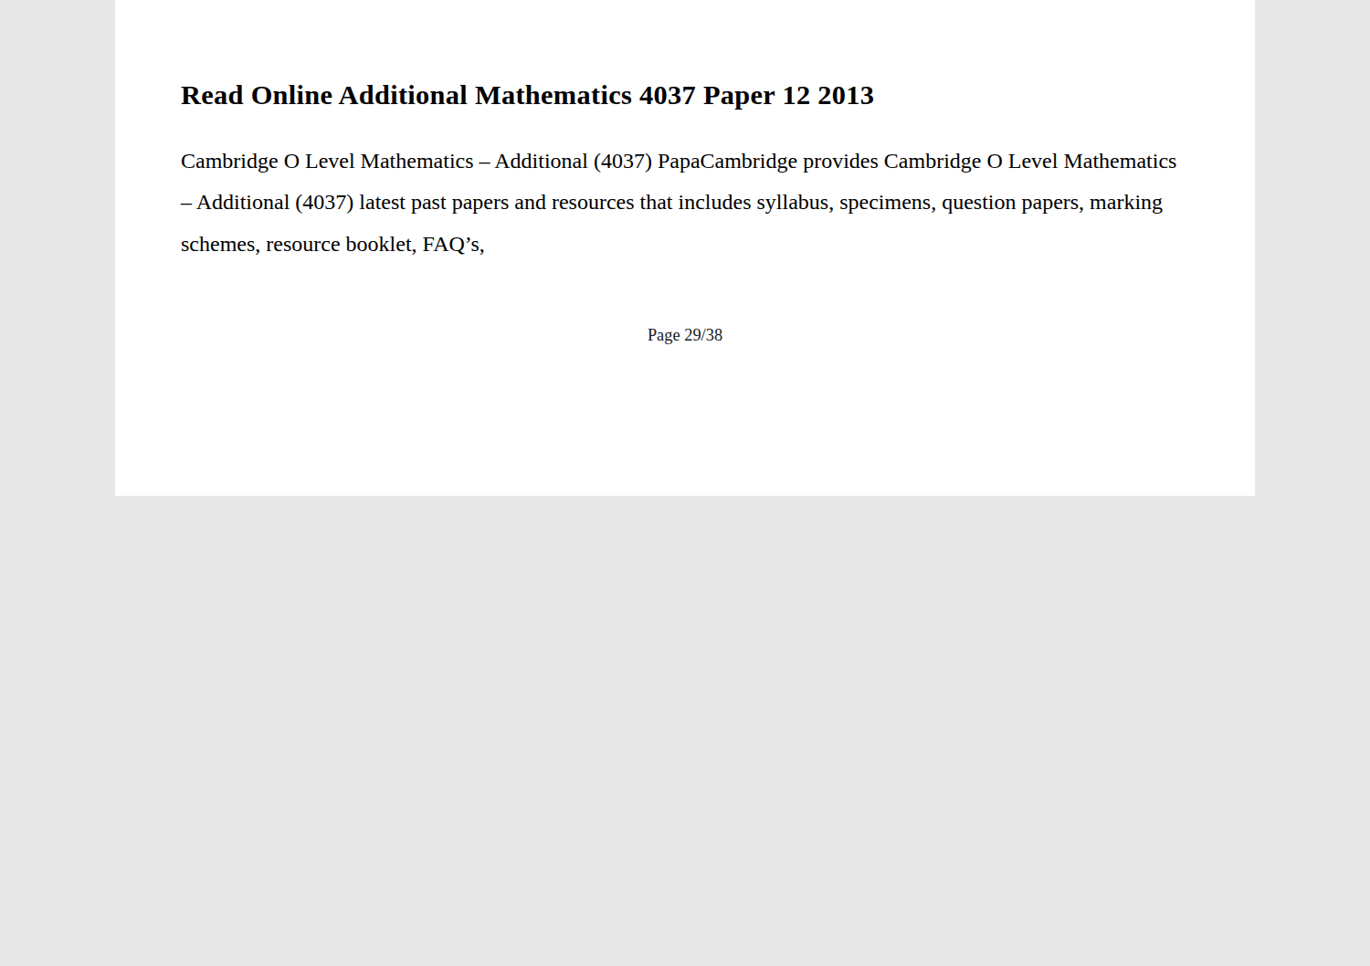Read Online Additional Mathematics 4037 Paper 12 2013
Cambridge O Level Mathematics – Additional (4037) PapaCambridge provides Cambridge O Level Mathematics – Additional (4037) latest past papers and resources that includes syllabus, specimens, question papers, marking schemes, resource booklet, FAQ’s,
Page 29/38